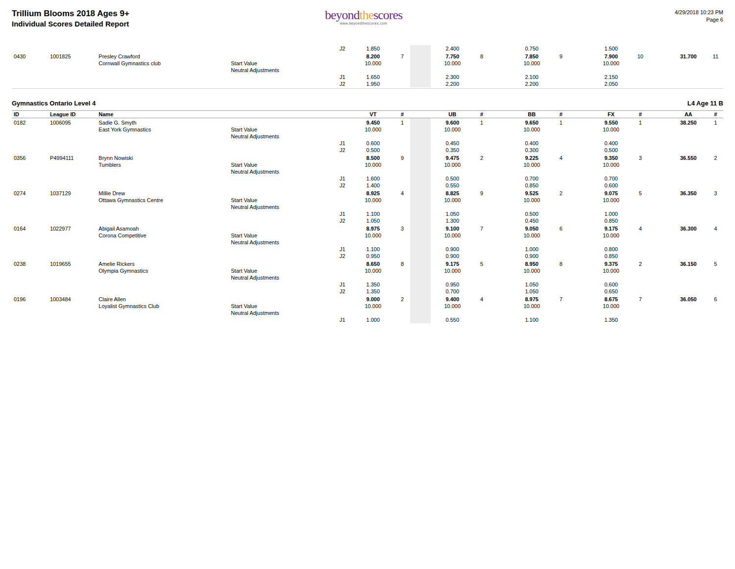Trillium Blooms 2018 Ages 9+
Individual Scores Detailed Report
beyondthescores
www.beyondthescores.com
4/29/2018 10:23 PM
Page 6
| | | | | J2 | 1.850 | | | 2.400 | | | 0.750 | | | 1.500 | | | | |
| 0430 | 1001825 | Presley Crawford | | | 8.200 | 7 | | 7.750 | 8 | | 7.850 | 9 | | 7.900 | 10 | | 31.700 | 11 |
| | | Cornwall Gymnastics club | Start Value | | 10.000 | | | 10.000 | | | 10.000 | | | 10.000 | | | | |
| | | | Neutral Adjustments | | | | | | | | | | | | | | | |
| | | | | J1 | 1.650 | | | 2.300 | | | 2.100 | | | 2.150 | | | | |
| | | | | J2 | 1.950 | | | 2.200 | | | 2.200 | | | 2.050 | | | | |
Gymnastics Ontario Level 4
L4 Age 11 B
| ID | League ID | Name | | | VT | # | | UB | # | | BB | # | | FX | # | | AA | # |
| --- | --- | --- | --- | --- | --- | --- | --- | --- | --- | --- | --- | --- | --- | --- | --- | --- | --- | --- |
| 0182 | 1006095 | Sadie G. Smyth | | | 9.450 | 1 | | 9.600 | 1 | | 9.650 | 1 | | 9.550 | 1 | | 38.250 | 1 |
| | | East York Gymnastics | Start Value | | 10.000 | | | 10.000 | | | 10.000 | | | 10.000 | | | | |
| | | | Neutral Adjustments | | | | | | | | | | | | | | | |
| | | | | J1 | 0.600 | | | 0.450 | | | 0.400 | | | 0.400 | | | | |
| | | | | J2 | 0.500 | | | 0.350 | | | 0.300 | | | 0.500 | | | | |
| 0356 | P4994111 | Brynn Nowiski | | | 8.500 | 9 | | 9.475 | 2 | | 9.225 | 4 | | 9.350 | 3 | | 36.550 | 2 |
| | | Tumblers | Start Value | | 10.000 | | | 10.000 | | | 10.000 | | | 10.000 | | | | |
| | | | Neutral Adjustments | | | | | | | | | | | | | | | |
| | | | | J1 | 1.600 | | | 0.500 | | | 0.700 | | | 0.700 | | | | |
| | | | | J2 | 1.400 | | | 0.550 | | | 0.850 | | | 0.600 | | | | |
| 0274 | 1037129 | Millie Drew | | | 8.925 | 4 | | 8.825 | 9 | | 9.525 | 2 | | 9.075 | 5 | | 36.350 | 3 |
| | | Ottawa Gymnastics Centre | Start Value | | 10.000 | | | 10.000 | | | 10.000 | | | 10.000 | | | | |
| | | | Neutral Adjustments | | | | | | | | | | | | | | | |
| | | | | J1 | 1.100 | | | 1.050 | | | 0.500 | | | 1.000 | | | | |
| | | | | J2 | 1.050 | | | 1.300 | | | 0.450 | | | 0.850 | | | | |
| 0164 | 1022977 | Abigail Asamoah | | | 8.975 | 3 | | 9.100 | 7 | | 9.050 | 6 | | 9.175 | 4 | | 36.300 | 4 |
| | | Corona Competitive | Start Value | | 10.000 | | | 10.000 | | | 10.000 | | | 10.000 | | | | |
| | | | Neutral Adjustments | | | | | | | | | | | | | | | |
| | | | | J1 | 1.100 | | | 0.900 | | | 1.000 | | | 0.800 | | | | |
| | | | | J2 | 0.950 | | | 0.900 | | | 0.900 | | | 0.850 | | | | |
| 0238 | 1019655 | Amelie Rickers | | | 8.650 | 8 | | 9.175 | 5 | | 8.950 | 8 | | 9.375 | 2 | | 36.150 | 5 |
| | | Olympia Gymnastics | Start Value | | 10.000 | | | 10.000 | | | 10.000 | | | 10.000 | | | | |
| | | | Neutral Adjustments | | | | | | | | | | | | | | | |
| | | | | J1 | 1.350 | | | 0.950 | | | 1.050 | | | 0.600 | | | | |
| | | | | J2 | 1.350 | | | 0.700 | | | 1.050 | | | 0.650 | | | | |
| 0196 | 1003484 | Claire Allen | | | 9.000 | 2 | | 9.400 | 4 | | 8.975 | 7 | | 8.675 | 7 | | 36.050 | 6 |
| | | Loyalist Gymnastics Club | Start Value | | 10.000 | | | 10.000 | | | 10.000 | | | 10.000 | | | | |
| | | | Neutral Adjustments | | | | | | | | | | | | | | | |
| | | | | J1 | 1.000 | | | 0.550 | | | 1.100 | | | 1.350 | | | | |